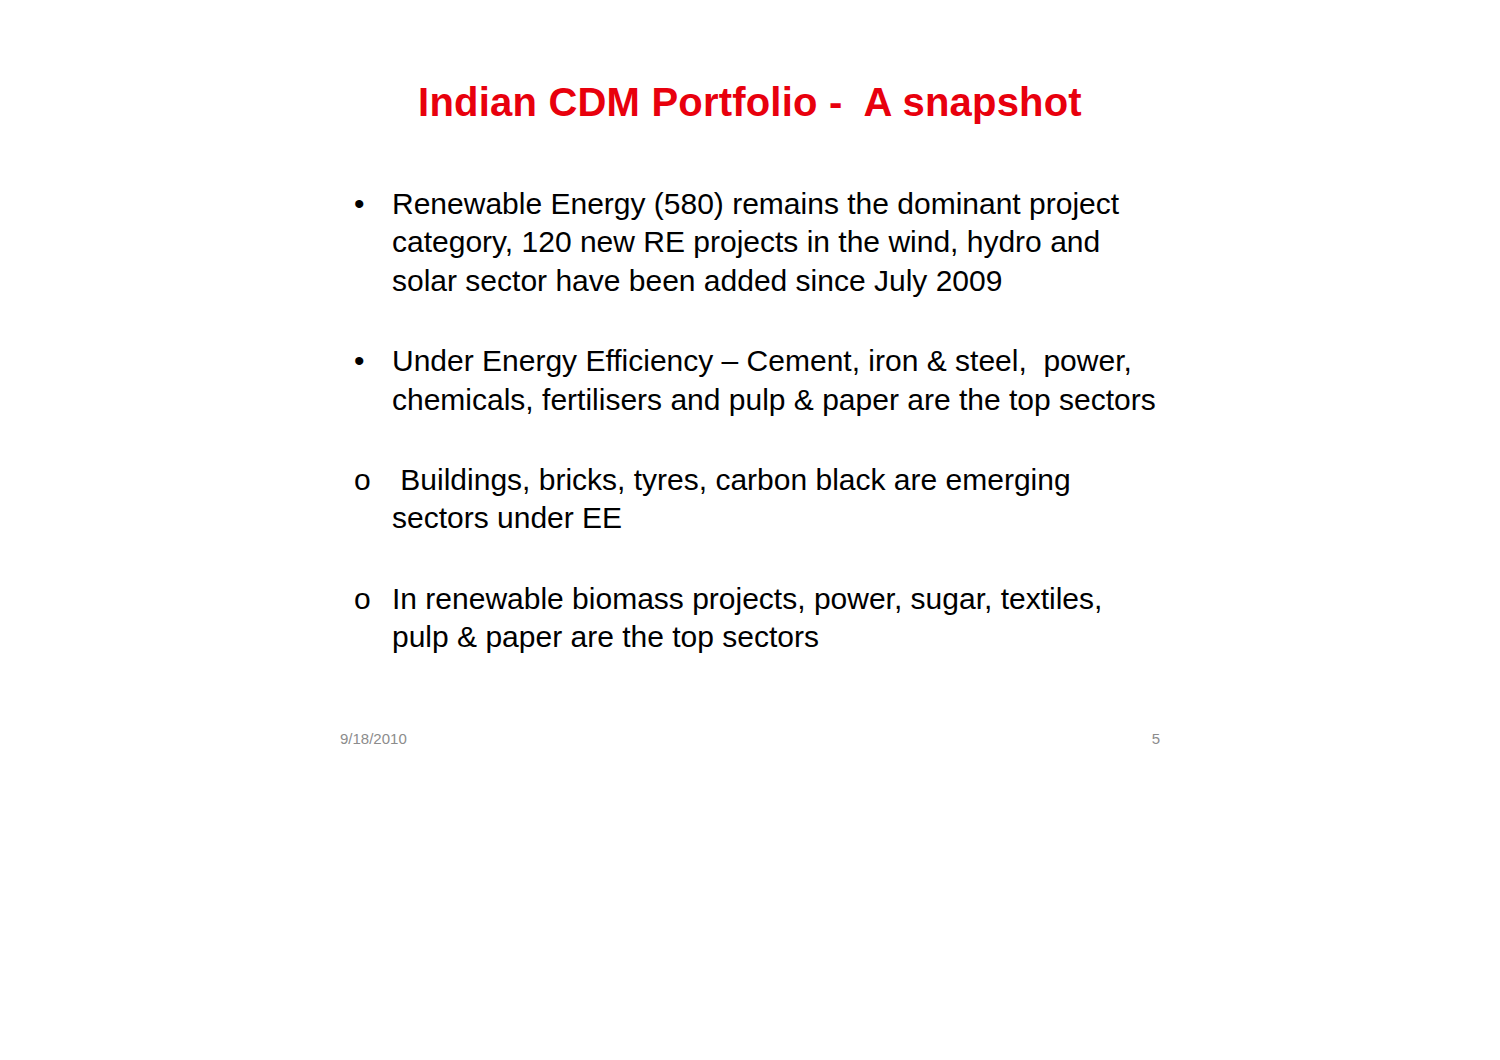Indian CDM Portfolio - A snapshot
•Renewable Energy (580) remains the dominant project category, 120 new RE projects in the wind, hydro and solar sector have been added since July 2009
•Under Energy Efficiency – Cement, iron & steel, power, chemicals, fertilisers and pulp & paper are the top sectors
o Buildings, bricks, tyres, carbon black are emerging sectors under EE
o In renewable biomass projects, power, sugar, textiles, pulp & paper are the top sectors
9/18/2010 5